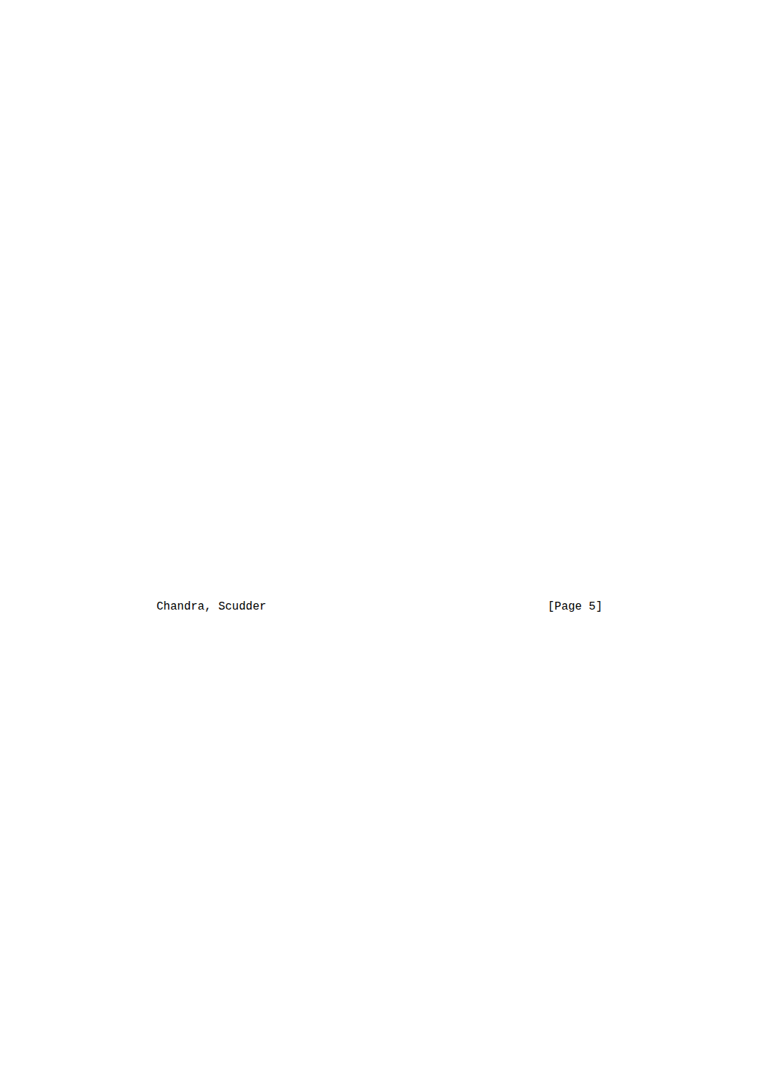Chandra, Scudder [Page 5]